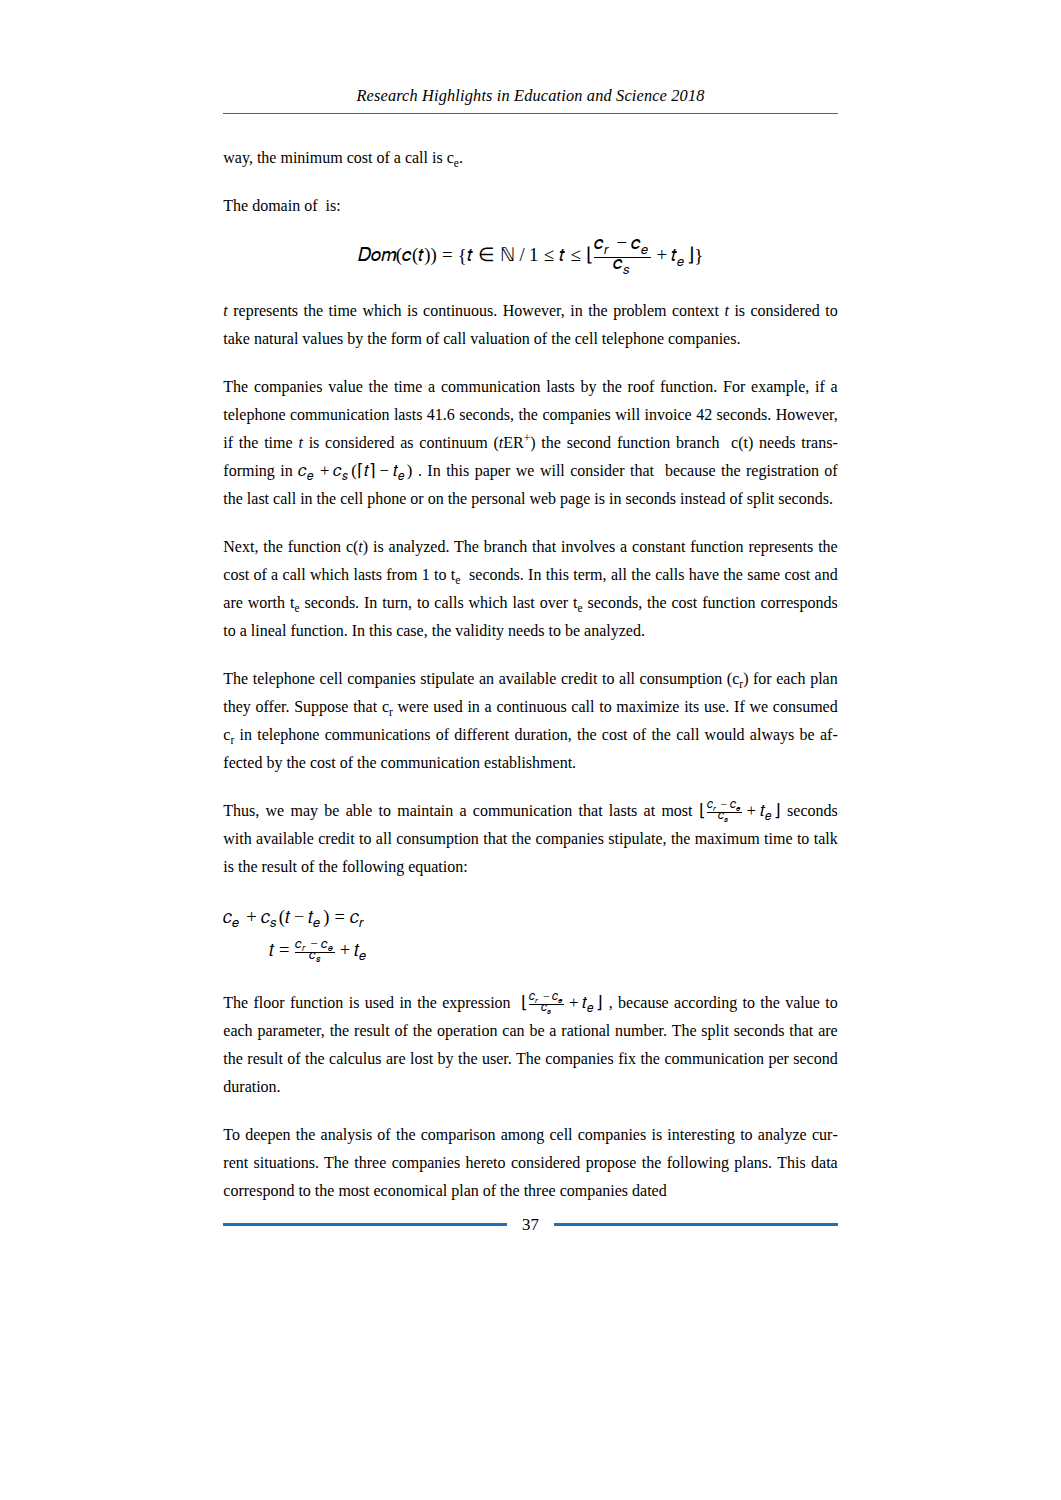Research Highlights in Education and Science 2018
way, the minimum cost of a call is ce.
The domain of is:
Dom (c(t)) = { t∈ℕ / 1≤t≤ ⌊ cr−ce cs + te ⌋ }
t represents the time which is continuous. However, in the problem context t is considered to take natural values by the form of call valuation of the cell telephone companies.
The companies value the time a communication lasts by the roof function. For example, if a telephone communication lasts 41.6 seconds, the companies will invoice 42 seconds. However, if the time t is considered as continuum (t ER+) the second function branch c(t) needs transforming in ce+cs(⌈t⌉−te) . In this paper we will consider that because the registration of the last call in the cell phone or on the personal web page is in seconds instead of split seconds.
Next, the function c(t) is analyzed. The branch that involves a constant function represents the cost of a call which lasts from 1 to te seconds. In this term, all the calls have the same cost and are worth te seconds. In turn, to calls which last over te seconds, the cost function corresponds to a lineal function. In this case, the validity needs to be analyzed.
The telephone cell companies stipulate an available credit to all consumption (cr) for each plan they offer. Suppose that cr were used in a continuous call to maximize its use. If we consumed cr in telephone communications of different duration, the cost of the call would always be affected by the cost of the communication establishment.
Thus, we may be able to maintain a communication that lasts at most ⌊cr−cecs+te⌋ seconds with available credit to all consumption that the companies stipulate, the maximum time to talk is the result of the following equation:
ce + cs (t−te) = cr
t= cr−ce cs + te
The floor function is used in the expression ⌊cr−cecs+te⌋ , because according to the value to each parameter, the result of the operation can be a rational number. The split seconds that are the result of the calculus are lost by the user. The companies fix the communication per second duration.
To deepen the analysis of the comparison among cell companies is interesting to analyze current situations. The three companies hereto considered propose the following plans. This data correspond to the most economical plan of the three companies dated
37